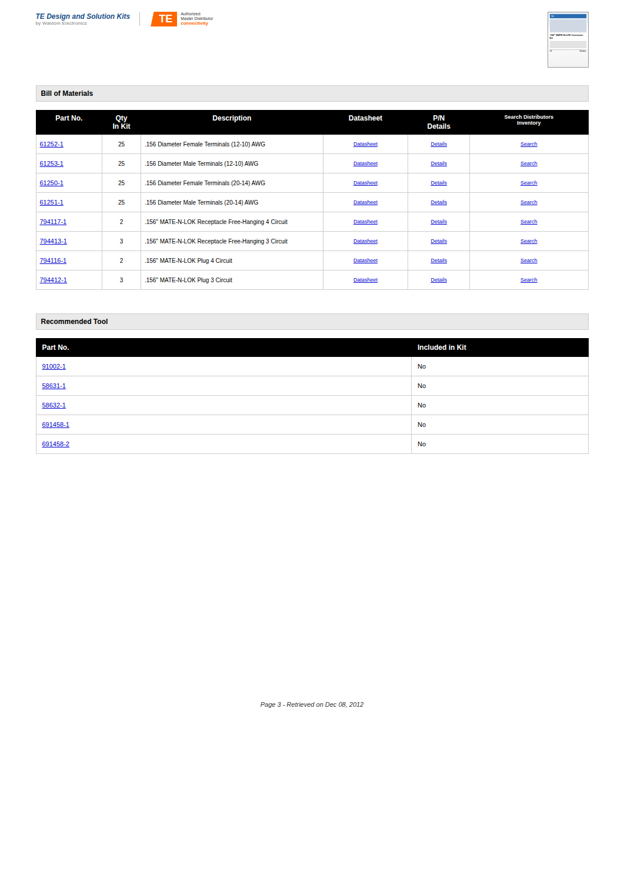TE Design and Solution Kits
by Waldom Electronics
TE
Authorized
Master Distributor
connectivity
TE
.156" MATE-N-LOK Connector Kit
TE
Waldom
Bill of Materials
| Part No. | Qty In Kit | Description | Datasheet | P/N Details | Search Distributors Inventory |
| --- | --- | --- | --- | --- | --- |
| 61252-1 | 25 | .156 Diameter Female Terminals (12-10) AWG | Datasheet | Details | Search |
| 61253-1 | 25 | .156 Diameter Male Terminals (12-10) AWG | Datasheet | Details | Search |
| 61250-1 | 25 | .156 Diameter Female Terminals (20-14) AWG | Datasheet | Details | Search |
| 61251-1 | 25 | .156 Diameter Male Terminals (20-14) AWG | Datasheet | Details | Search |
| 794117-1 | 2 | .156" MATE-N-LOK Receptacle Free-Hanging 4 Circuit | Datasheet | Details | Search |
| 794413-1 | 3 | .156" MATE-N-LOK Receptacle Free-Hanging 3 Circuit | Datasheet | Details | Search |
| 794116-1 | 2 | .156" MATE-N-LOK Plug 4 Circuit | Datasheet | Details | Search |
| 794412-1 | 3 | .156" MATE-N-LOK Plug 3 Circuit | Datasheet | Details | Search |
Recommended Tool
| Part No. | Included in Kit |
| --- | --- |
| 91002-1 | No |
| 58631-1 | No |
| 58632-1 | No |
| 691458-1 | No |
| 691458-2 | No |
Page 3 - Retrieved on Dec 08, 2012